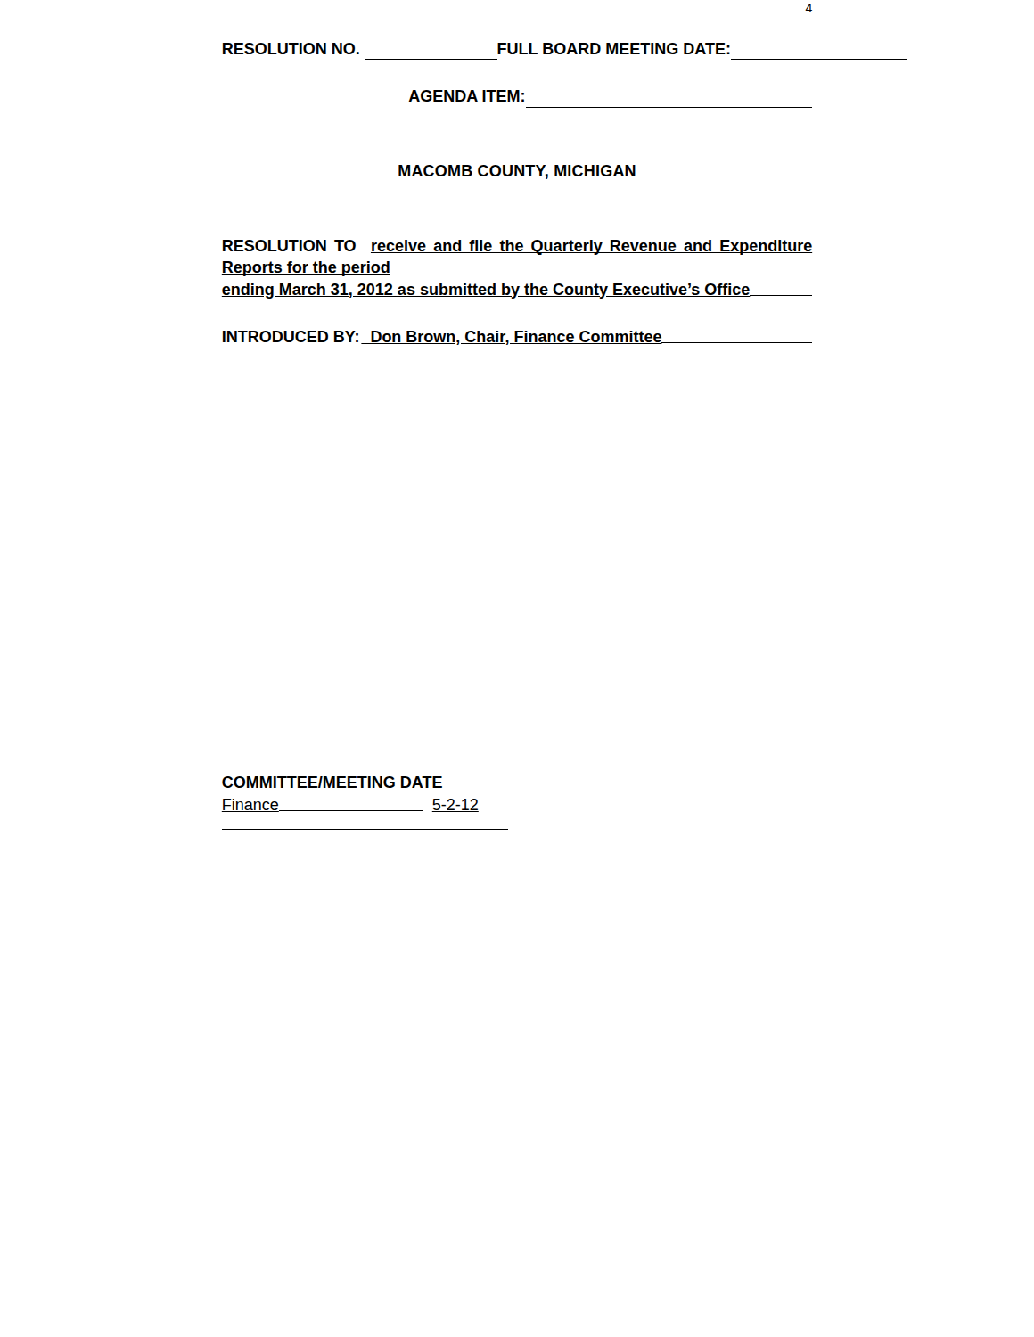4
RESOLUTION NO.
FULL BOARD MEETING DATE:
AGENDA ITEM:
MACOMB COUNTY, MICHIGAN
RESOLUTION TO receive and file the Quarterly Revenue and Expenditure Reports for the period
ending March 31, 2012 as submitted by the County Executive’s Office
INTRODUCED BY: Don Brown, Chair, Finance Committee
COMMITTEE/MEETING DATE
Finance 5-2-12